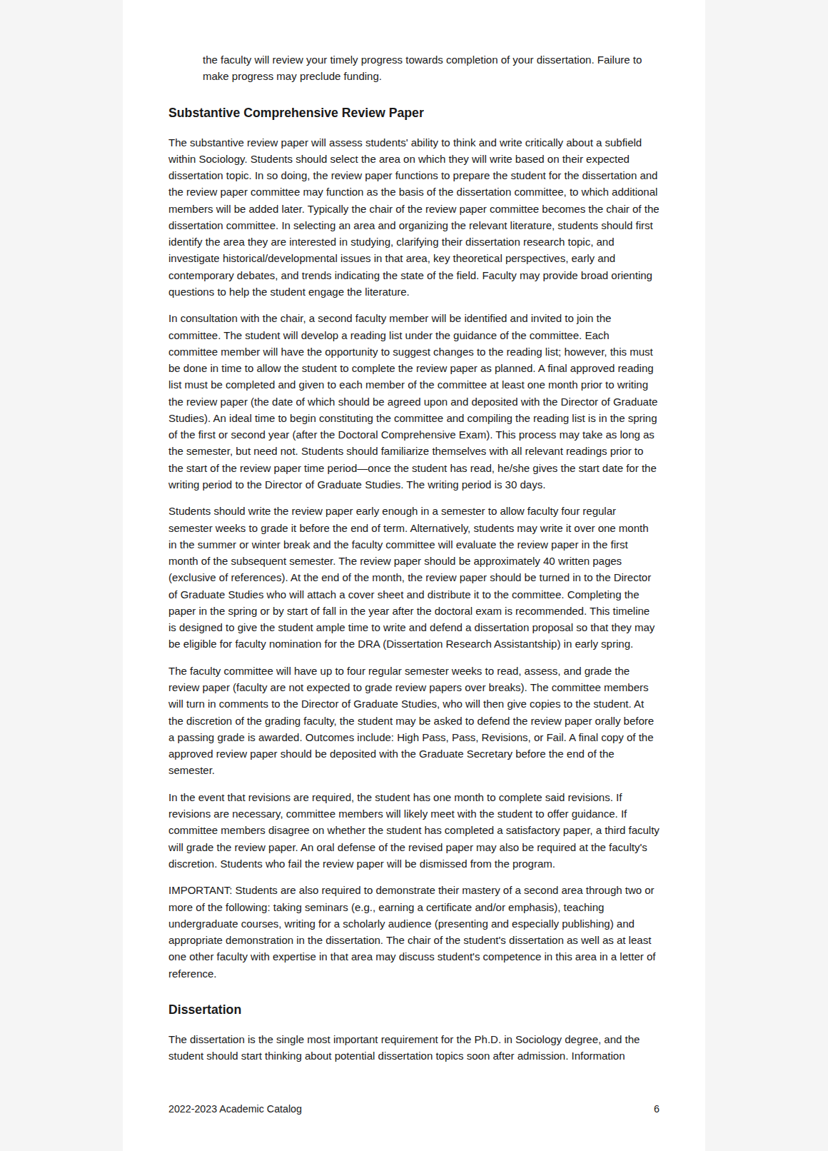the faculty will review your timely progress towards completion of your dissertation. Failure to make progress may preclude funding.
Substantive Comprehensive Review Paper
The substantive review paper will assess students' ability to think and write critically about a subfield within Sociology. Students should select the area on which they will write based on their expected dissertation topic. In so doing, the review paper functions to prepare the student for the dissertation and the review paper committee may function as the basis of the dissertation committee, to which additional members will be added later. Typically the chair of the review paper committee becomes the chair of the dissertation committee. In selecting an area and organizing the relevant literature, students should first identify the area they are interested in studying, clarifying their dissertation research topic, and investigate historical/developmental issues in that area, key theoretical perspectives, early and contemporary debates, and trends indicating the state of the field. Faculty may provide broad orienting questions to help the student engage the literature.
In consultation with the chair, a second faculty member will be identified and invited to join the committee. The student will develop a reading list under the guidance of the committee. Each committee member will have the opportunity to suggest changes to the reading list; however, this must be done in time to allow the student to complete the review paper as planned. A final approved reading list must be completed and given to each member of the committee at least one month prior to writing the review paper (the date of which should be agreed upon and deposited with the Director of Graduate Studies). An ideal time to begin constituting the committee and compiling the reading list is in the spring of the first or second year (after the Doctoral Comprehensive Exam). This process may take as long as the semester, but need not. Students should familiarize themselves with all relevant readings prior to the start of the review paper time period—once the student has read, he/she gives the start date for the writing period to the Director of Graduate Studies. The writing period is 30 days.
Students should write the review paper early enough in a semester to allow faculty four regular semester weeks to grade it before the end of term. Alternatively, students may write it over one month in the summer or winter break and the faculty committee will evaluate the review paper in the first month of the subsequent semester. The review paper should be approximately 40 written pages (exclusive of references). At the end of the month, the review paper should be turned in to the Director of Graduate Studies who will attach a cover sheet and distribute it to the committee. Completing the paper in the spring or by start of fall in the year after the doctoral exam is recommended. This timeline is designed to give the student ample time to write and defend a dissertation proposal so that they may be eligible for faculty nomination for the DRA (Dissertation Research Assistantship) in early spring.
The faculty committee will have up to four regular semester weeks to read, assess, and grade the review paper (faculty are not expected to grade review papers over breaks). The committee members will turn in comments to the Director of Graduate Studies, who will then give copies to the student. At the discretion of the grading faculty, the student may be asked to defend the review paper orally before a passing grade is awarded. Outcomes include: High Pass, Pass, Revisions, or Fail. A final copy of the approved review paper should be deposited with the Graduate Secretary before the end of the semester.
In the event that revisions are required, the student has one month to complete said revisions. If revisions are necessary, committee members will likely meet with the student to offer guidance. If committee members disagree on whether the student has completed a satisfactory paper, a third faculty will grade the review paper. An oral defense of the revised paper may also be required at the faculty's discretion. Students who fail the review paper will be dismissed from the program.
IMPORTANT: Students are also required to demonstrate their mastery of a second area through two or more of the following: taking seminars (e.g., earning a certificate and/or emphasis), teaching undergraduate courses, writing for a scholarly audience (presenting and especially publishing) and appropriate demonstration in the dissertation. The chair of the student's dissertation as well as at least one other faculty with expertise in that area may discuss student's competence in this area in a letter of reference.
Dissertation
The dissertation is the single most important requirement for the Ph.D. in Sociology degree, and the student should start thinking about potential dissertation topics soon after admission. Information
2022-2023 Academic Catalog 6